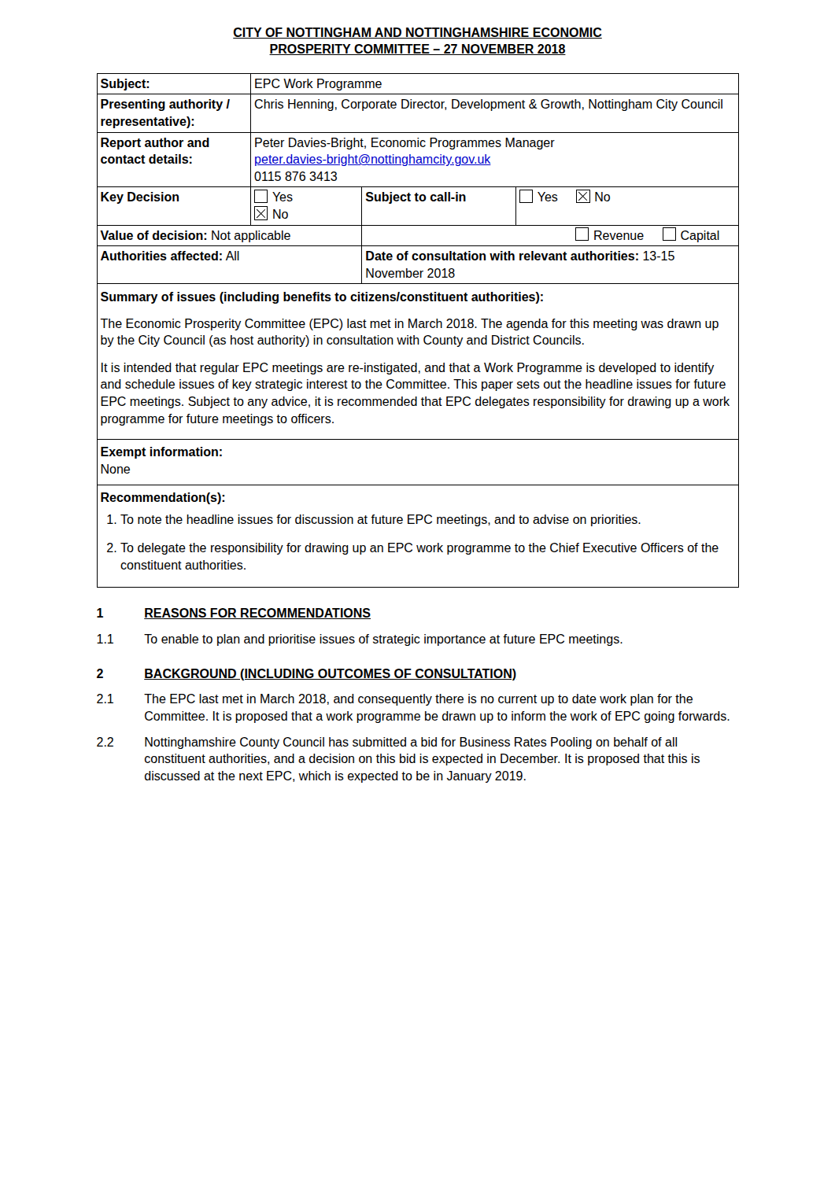CITY OF NOTTINGHAM AND NOTTINGHAMSHIRE ECONOMIC
PROSPERITY COMMITTEE – 27 NOVEMBER 2018
| Subject: | EPC Work Programme |
| Presenting authority / representative): | Chris Henning, Corporate Director, Development & Growth, Nottingham City Council |
| Report author and contact details: | Peter Davies-Bright, Economic Programmes Manager peter.davies-bright@nottinghamcity.gov.uk 0115 876 3413 |
| Key Decision | Yes No | Subject to call-in | Yes No |
| Value of decision: Not applicable | Revenue Capital |
| Authorities affected: All | Date of consultation with relevant authorities: 13-15 November 2018 |
| Summary of issues (including benefits to citizens/constituent authorities): The Economic Prosperity Committee (EPC) last met in March 2018. The agenda for this meeting was drawn up by the City Council (as host authority) in consultation with County and District Councils. It is intended that regular EPC meetings are re-instigated, and that a Work Programme is developed to identify and schedule issues of key strategic interest to the Committee. This paper sets out the headline issues for future EPC meetings. Subject to any advice, it is recommended that EPC delegates responsibility for drawing up a work programme for future meetings to officers. |
| Exempt information: None |
| Recommendation(s): To note the headline issues for discussion at future EPC meetings, and to advise on priorities. To delegate the responsibility for drawing up an EPC work programme to the Chief Executive Officers of the constituent authorities. |
1 REASONS FOR RECOMMENDATIONS
1.1 To enable to plan and prioritise issues of strategic importance at future EPC meetings.
2 BACKGROUND (INCLUDING OUTCOMES OF CONSULTATION)
2.1 The EPC last met in March 2018, and consequently there is no current up to date work plan for the Committee. It is proposed that a work programme be drawn up to inform the work of EPC going forwards.
2.2 Nottinghamshire County Council has submitted a bid for Business Rates Pooling on behalf of all constituent authorities, and a decision on this bid is expected in December. It is proposed that this is discussed at the next EPC, which is expected to be in January 2019.